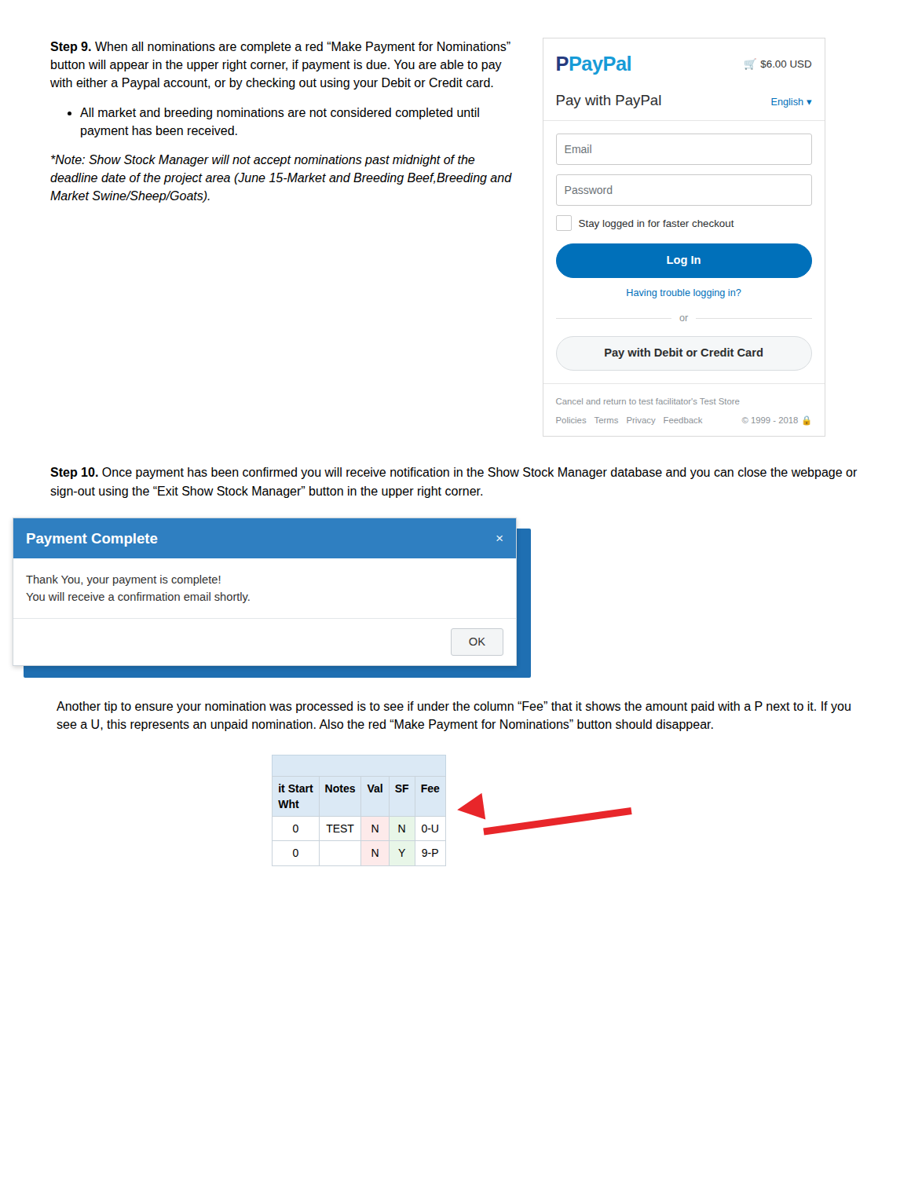Step 9. When all nominations are complete a red “Make Payment for Nominations” button will appear in the upper right corner, if payment is due. You are able to pay with either a Paypal account, or by checking out using your Debit or Credit card.
All market and breeding nominations are not considered completed until payment has been received.
*Note: Show Stock Manager will not accept nominations past midnight of the deadline date of the project area (June 15-Market and Breeding Beef,Breeding and Market Swine/Sheep/Goats).
PPayPal
🛒$6.00 USD
Pay with PayPal
English ▾
Email
Password
Stay logged in for faster checkout
Log In
Having trouble logging in?
or
Pay with Debit or Credit Card
Cancel and return to test facilitator's Test Store
Policies Terms Privacy Feedback
© 1999 - 2018 🔒
Step 10. Once payment has been confirmed you will receive notification in the Show Stock Manager database and you can close the webpage or sign-out using the “Exit Show Stock Manager” button in the upper right corner.
Payment Complete ×
Thank You, your payment is complete!
You will receive a confirmation email shortly.
OK
Another tip to ensure your nomination was processed is to see if under the column “Fee” that it shows the amount paid with a P next to it. If you see a U, this represents an unpaid nomination. Also the red “Make Payment for Nominations” button should disappear.
| it Start Wht | Notes | Val | SF | Fee |
| --- | --- | --- | --- | --- |
| 0 | TEST | N | N | 0-U |
| 0 | | N | Y | 9-P |